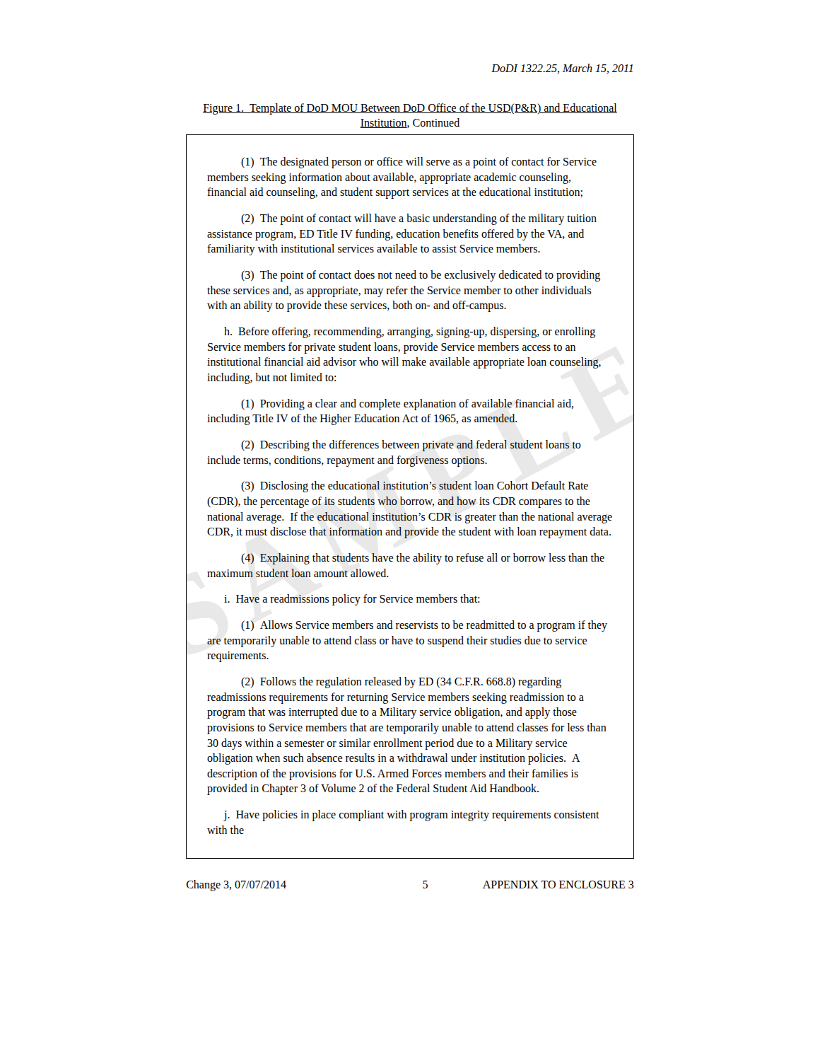DoDI 1322.25, March 15, 2011
Figure 1. Template of DoD MOU Between DoD Office of the USD(P&R) and Educational Institution, Continued
SAMPLE
(1) The designated person or office will serve as a point of contact for Service members seeking information about available, appropriate academic counseling, financial aid counseling, and student support services at the educational institution;
(2) The point of contact will have a basic understanding of the military tuition assistance program, ED Title IV funding, education benefits offered by the VA, and familiarity with institutional services available to assist Service members.
(3) The point of contact does not need to be exclusively dedicated to providing these services and, as appropriate, may refer the Service member to other individuals with an ability to provide these services, both on- and off-campus.
h. Before offering, recommending, arranging, signing-up, dispersing, or enrolling Service members for private student loans, provide Service members access to an institutional financial aid advisor who will make available appropriate loan counseling, including, but not limited to:
(1) Providing a clear and complete explanation of available financial aid, including Title IV of the Higher Education Act of 1965, as amended.
(2) Describing the differences between private and federal student loans to include terms, conditions, repayment and forgiveness options.
(3) Disclosing the educational institution’s student loan Cohort Default Rate (CDR), the percentage of its students who borrow, and how its CDR compares to the national average. If the educational institution’s CDR is greater than the national average CDR, it must disclose that information and provide the student with loan repayment data.
(4) Explaining that students have the ability to refuse all or borrow less than the maximum student loan amount allowed.
i. Have a readmissions policy for Service members that:
(1) Allows Service members and reservists to be readmitted to a program if they are temporarily unable to attend class or have to suspend their studies due to service requirements.
(2) Follows the regulation released by ED (34 C.F.R. 668.8) regarding readmissions requirements for returning Service members seeking readmission to a program that was interrupted due to a Military service obligation, and apply those provisions to Service members that are temporarily unable to attend classes for less than 30 days within a semester or similar enrollment period due to a Military service obligation when such absence results in a withdrawal under institution policies. A description of the provisions for U.S. Armed Forces members and their families is provided in Chapter 3 of Volume 2 of the Federal Student Aid Handbook.
j. Have policies in place compliant with program integrity requirements consistent with the
Change 3, 07/07/2014
5
APPENDIX TO ENCLOSURE 3